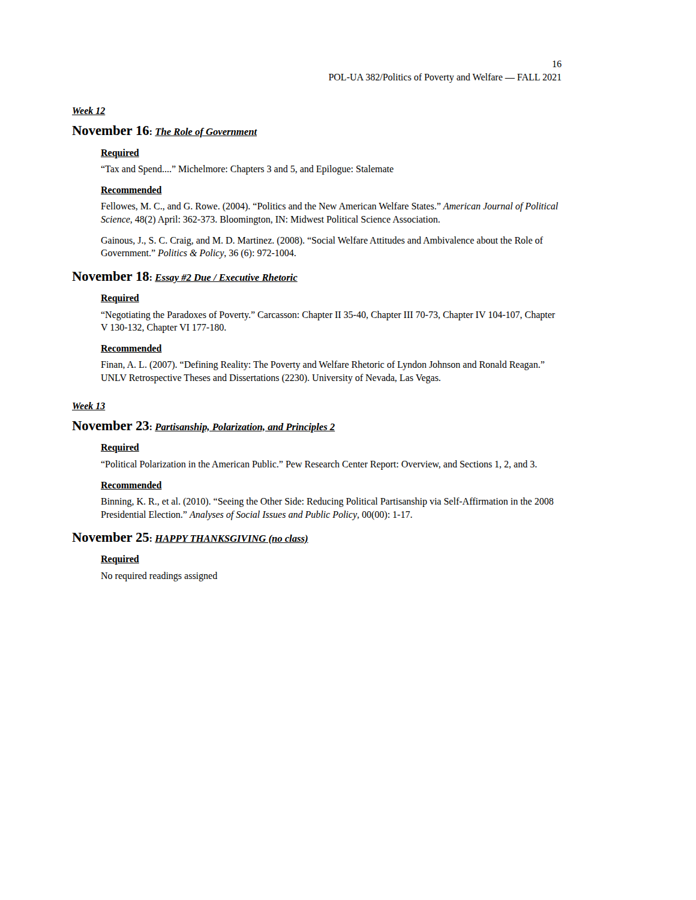16 POL-UA 382/Politics of Poverty and Welfare — FALL 2021
Week 12
November 16: The Role of Government
Required
“Tax and Spend....” Michelmore: Chapters 3 and 5, and Epilogue: Stalemate
Recommended
Fellowes, M. C., and G. Rowe. (2004). “Politics and the New American Welfare States.” American Journal of Political Science, 48(2) April: 362-373. Bloomington, IN: Midwest Political Science Association.
Gainous, J., S. C. Craig, and M. D. Martinez. (2008). “Social Welfare Attitudes and Ambivalence about the Role of Government.” Politics & Policy, 36 (6): 972-1004.
November 18: Essay #2 Due / Executive Rhetoric
Required
“Negotiating the Paradoxes of Poverty.” Carcasson: Chapter II 35-40, Chapter III 70-73, Chapter IV 104-107, Chapter V 130-132, Chapter VI 177-180.
Recommended
Finan, A. L. (2007). “Defining Reality: The Poverty and Welfare Rhetoric of Lyndon Johnson and Ronald Reagan.” UNLV Retrospective Theses and Dissertations (2230). University of Nevada, Las Vegas.
Week 13
November 23: Partisanship, Polarization, and Principles 2
Required
“Political Polarization in the American Public.” Pew Research Center Report: Overview, and Sections 1, 2, and 3.
Recommended
Binning, K. R., et al. (2010). “Seeing the Other Side: Reducing Political Partisanship via Self-Affirmation in the 2008 Presidential Election.” Analyses of Social Issues and Public Policy, 00(00): 1-17.
November 25: HAPPY THANKSGIVING (no class)
Required
No required readings assigned